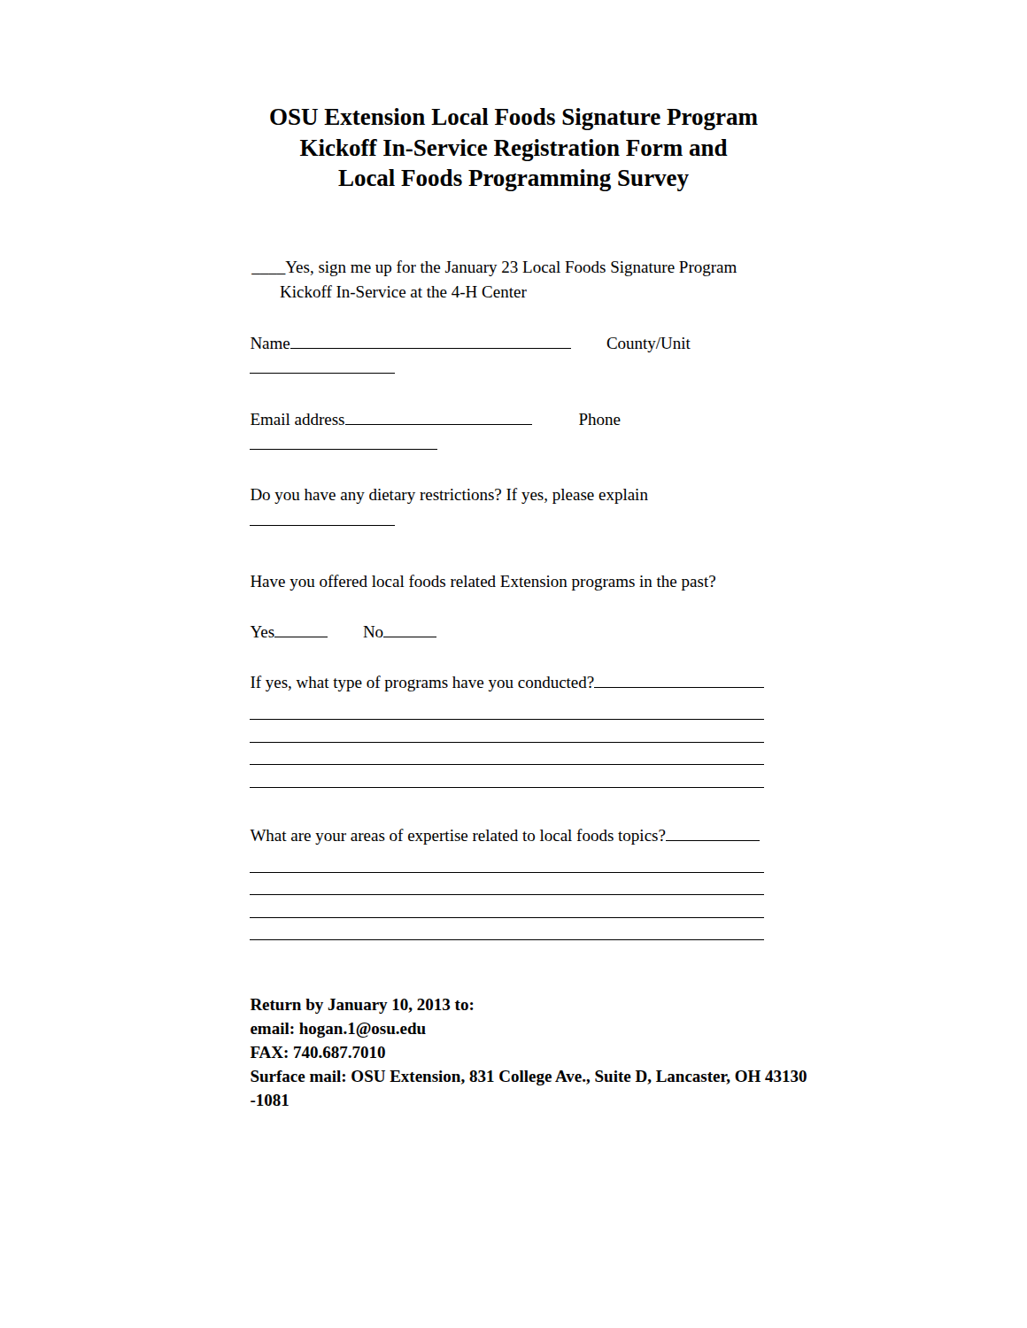OSU Extension Local Foods Signature Program
Kickoff In-Service Registration Form and
Local Foods Programming Survey
____Yes, sign me up for the January 23 Local Foods Signature Program
Kickoff In-Service at the 4-H Center
Name County/Unit
Email address Phone
Do you have any dietary restrictions? If yes, please explain
Have you offered local foods related Extension programs in the past?
Yes No
If yes, what type of programs have you conducted?
What are your areas of expertise related to local foods topics?
Return by January 10, 2013 to:
email: hogan.1@osu.edu
FAX: 740.687.7010
Surface mail: OSU Extension, 831 College Ave., Suite D, Lancaster, OH 43130
-1081